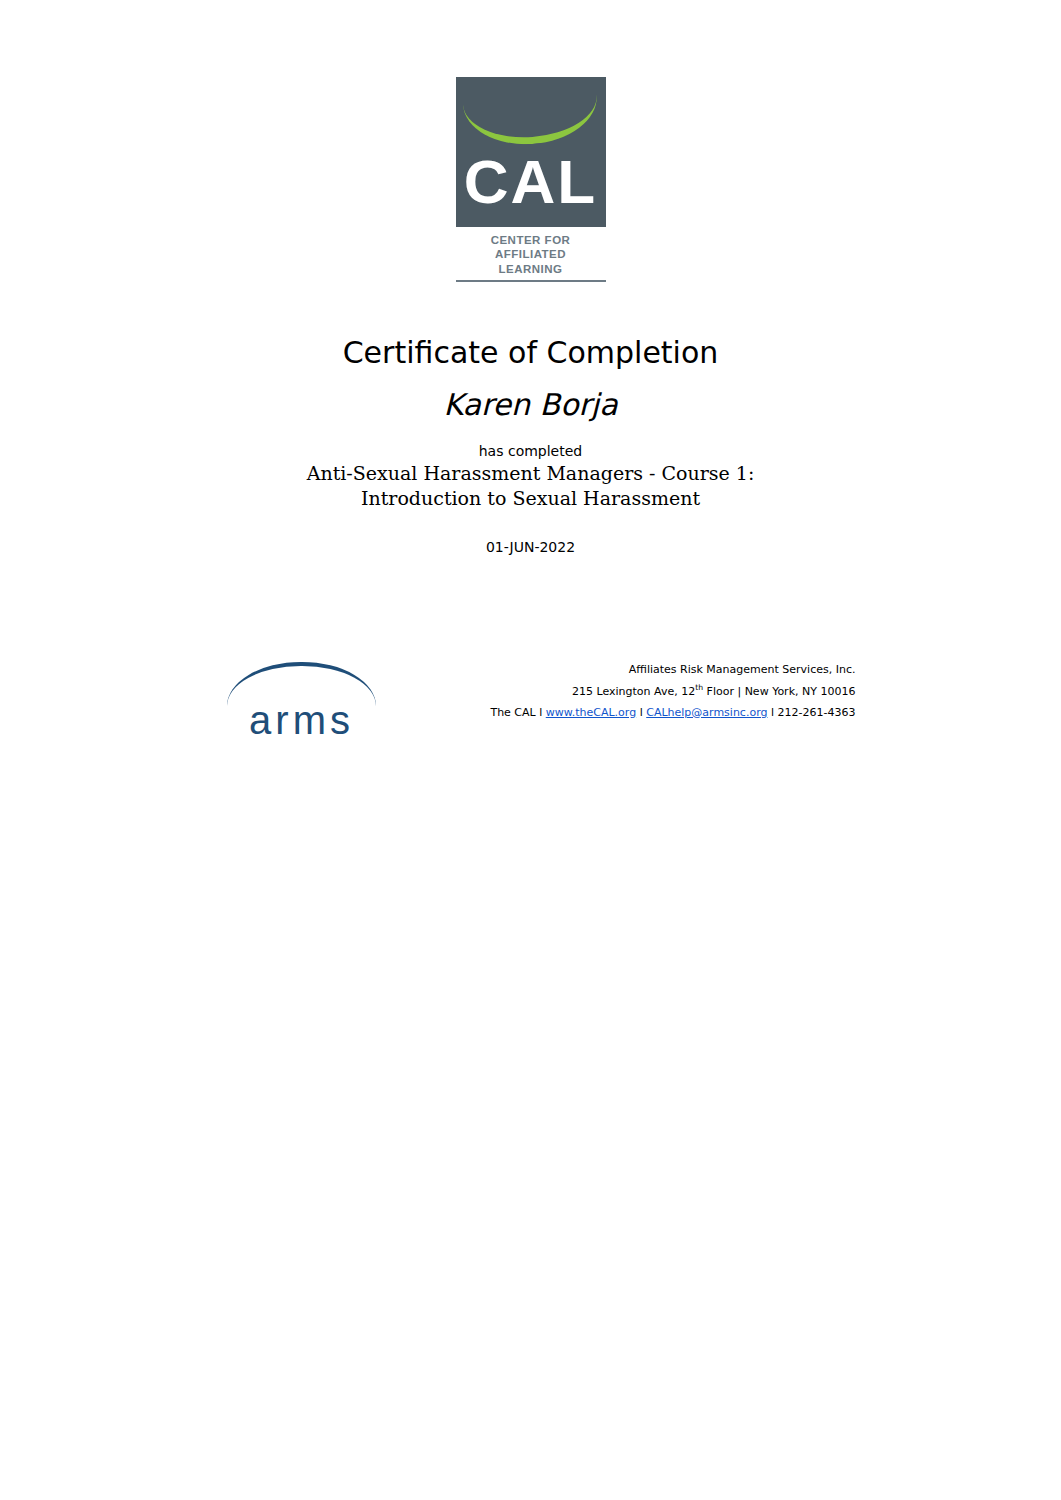CAL
CENTER FOR
AFFILIATED
LEARNING
Certificate of Completion
Karen Borja
has completed
Anti-Sexual Harassment Managers - Course 1:
Introduction to Sexual Harassment
01-JUN-2022
arms
Affiliates Risk Management Services, Inc.
215 Lexington Ave, 12th Floor | New York, NY 10016
The CAL l www.theCAL.org l CALhelp@armsinc.org l 212-261-4363